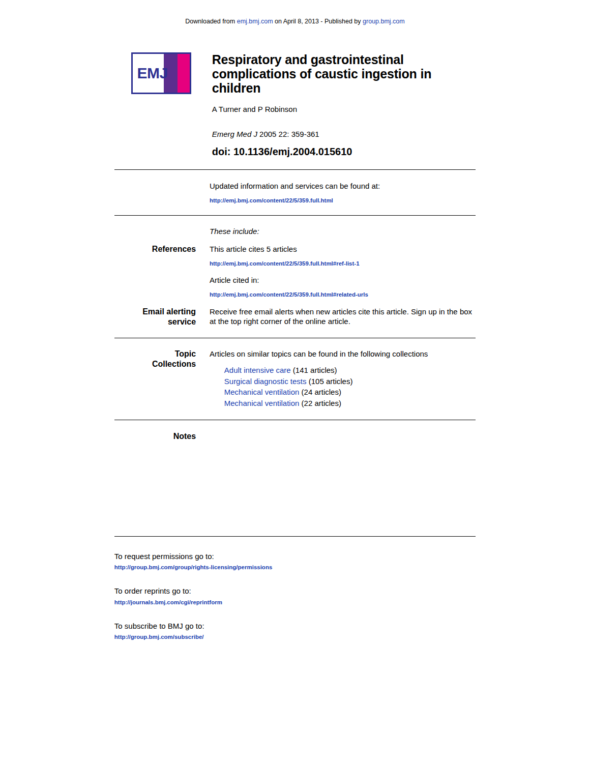Downloaded from emj.bmj.com on April 8, 2013 - Published by group.bmj.com
EMJ
Respiratory and gastrointestinal complications of caustic ingestion in children
A Turner and P Robinson
Emerg Med J 2005 22: 359-361
doi: 10.1136/emj.2004.015610
Updated information and services can be found at:
http://emj.bmj.com/content/22/5/359.full.html
These include:
References
This article cites 5 articles
http://emj.bmj.com/content/22/5/359.full.html#ref-list-1
Article cited in:
http://emj.bmj.com/content/22/5/359.full.html#related-urls
Email alerting
service
Receive free email alerts when new articles cite this article. Sign up in the box at the top right corner of the online article.
Topic
Collections
Articles on similar topics can be found in the following collections
Adult intensive care (141 articles)
Surgical diagnostic tests (105 articles)
Mechanical ventilation (24 articles)
Mechanical ventilation (22 articles)
Notes
To request permissions go to: http://group.bmj.com/group/rights-licensing/permissions
To order reprints go to: http://journals.bmj.com/cgi/reprintform
To subscribe to BMJ go to: http://group.bmj.com/subscribe/